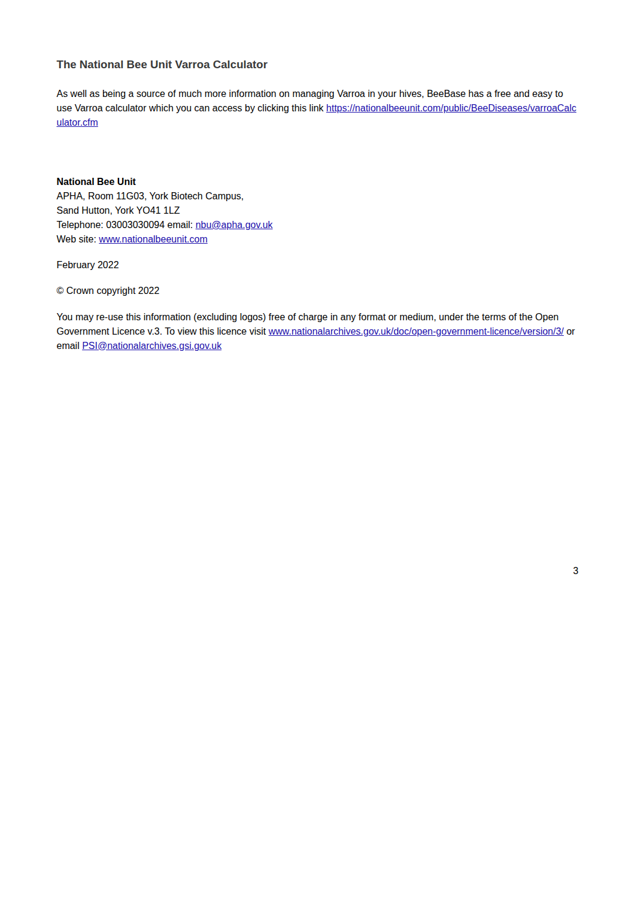The National Bee Unit Varroa Calculator
As well as being a source of much more information on managing Varroa in your hives, BeeBase has a free and easy to use Varroa calculator which you can access by clicking this link https://nationalbeeunit.com/public/BeeDiseases/varroaCalculator.cfm
National Bee Unit
APHA, Room 11G03, York Biotech Campus,
Sand Hutton, York YO41 1LZ
Telephone: 03003030094 email: nbu@apha.gov.uk
Web site: www.nationalbeeunit.com
February 2022
© Crown copyright 2022
You may re-use this information (excluding logos) free of charge in any format or medium, under the terms of the Open Government Licence v.3. To view this licence visit www.nationalarchives.gov.uk/doc/open-government-licence/version/3/ or email PSI@nationalarchives.gsi.gov.uk
3